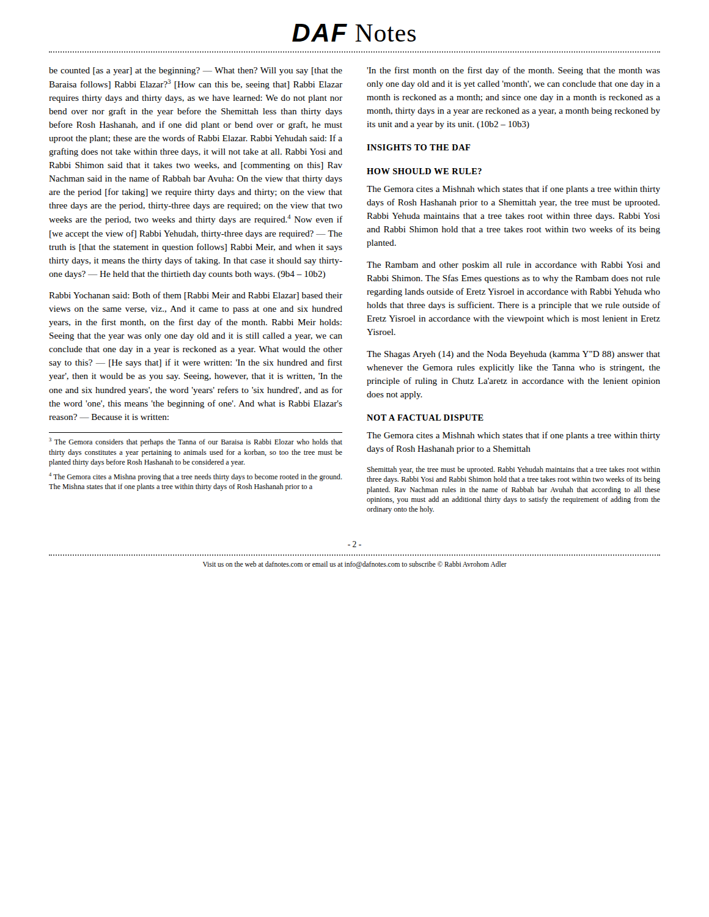DAF Notes
be counted [as a year] at the beginning? — What then? Will you say [that the Baraisa follows] Rabbi Elazar?3 [How can this be, seeing that] Rabbi Elazar requires thirty days and thirty days, as we have learned: We do not plant nor bend over nor graft in the year before the Shemittah less than thirty days before Rosh Hashanah, and if one did plant or bend over or graft, he must uproot the plant; these are the words of Rabbi Elazar. Rabbi Yehudah said: If a grafting does not take within three days, it will not take at all. Rabbi Yosi and Rabbi Shimon said that it takes two weeks, and [commenting on this] Rav Nachman said in the name of Rabbah bar Avuha: On the view that thirty days are the period [for taking] we require thirty days and thirty; on the view that three days are the period, thirty-three days are required; on the view that two weeks are the period, two weeks and thirty days are required.4 Now even if [we accept the view of] Rabbi Yehudah, thirty-three days are required? — The truth is [that the statement in question follows] Rabbi Meir, and when it says thirty days, it means the thirty days of taking. In that case it should say thirty-one days? — He held that the thirtieth day counts both ways. (9b4 – 10b2)
Rabbi Yochanan said: Both of them [Rabbi Meir and Rabbi Elazar] based their views on the same verse, viz., And it came to pass at one and six hundred years, in the first month, on the first day of the month. Rabbi Meir holds: Seeing that the year was only one day old and it is still called a year, we can conclude that one day in a year is reckoned as a year. What would the other say to this? — [He says that] if it were written: 'In the six hundred and first year', then it would be as you say. Seeing, however, that it is written, 'In the one and six hundred years', the word 'years' refers to 'six hundred', and as for the word 'one', this means 'the beginning of one'. And what is Rabbi Elazar's reason? — Because it is written:
3 The Gemora considers that perhaps the Tanna of our Baraisa is Rabbi Elozar who holds that thirty days constitutes a year pertaining to animals used for a korban, so too the tree must be planted thirty days before Rosh Hashanah to be considered a year.
4 The Gemora cites a Mishna proving that a tree needs thirty days to become rooted in the ground. The Mishna states that if one plants a tree within thirty days of Rosh Hashanah prior to a
'In the first month on the first day of the month. Seeing that the month was only one day old and it is yet called 'month', we can conclude that one day in a month is reckoned as a month; and since one day in a month is reckoned as a month, thirty days in a year are reckoned as a year, a month being reckoned by its unit and a year by its unit. (10b2 – 10b3)
Insights to the Daf
How Should We Rule?
The Gemora cites a Mishnah which states that if one plants a tree within thirty days of Rosh Hashanah prior to a Shemittah year, the tree must be uprooted. Rabbi Yehuda maintains that a tree takes root within three days. Rabbi Yosi and Rabbi Shimon hold that a tree takes root within two weeks of its being planted.
The Rambam and other poskim all rule in accordance with Rabbi Yosi and Rabbi Shimon. The Sfas Emes questions as to why the Rambam does not rule regarding lands outside of Eretz Yisroel in accordance with Rabbi Yehuda who holds that three days is sufficient. There is a principle that we rule outside of Eretz Yisroel in accordance with the viewpoint which is most lenient in Eretz Yisroel.
The Shagas Aryeh (14) and the Noda Beyehuda (kamma Y"D 88) answer that whenever the Gemora rules explicitly like the Tanna who is stringent, the principle of ruling in Chutz La'aretz in accordance with the lenient opinion does not apply.
Not a Factual Dispute
The Gemora cites a Mishnah which states that if one plants a tree within thirty days of Rosh Hashanah prior to a Shemittah
Shemittah year, the tree must be uprooted. Rabbi Yehudah maintains that a tree takes root within three days. Rabbi Yosi and Rabbi Shimon hold that a tree takes root within two weeks of its being planted. Rav Nachman rules in the name of Rabbah bar Avuhah that according to all these opinions, you must add an additional thirty days to satisfy the requirement of adding from the ordinary onto the holy.
- 2 -
Visit us on the web at dafnotes.com or email us at info@dafnotes.com to subscribe © Rabbi Avrohom Adler